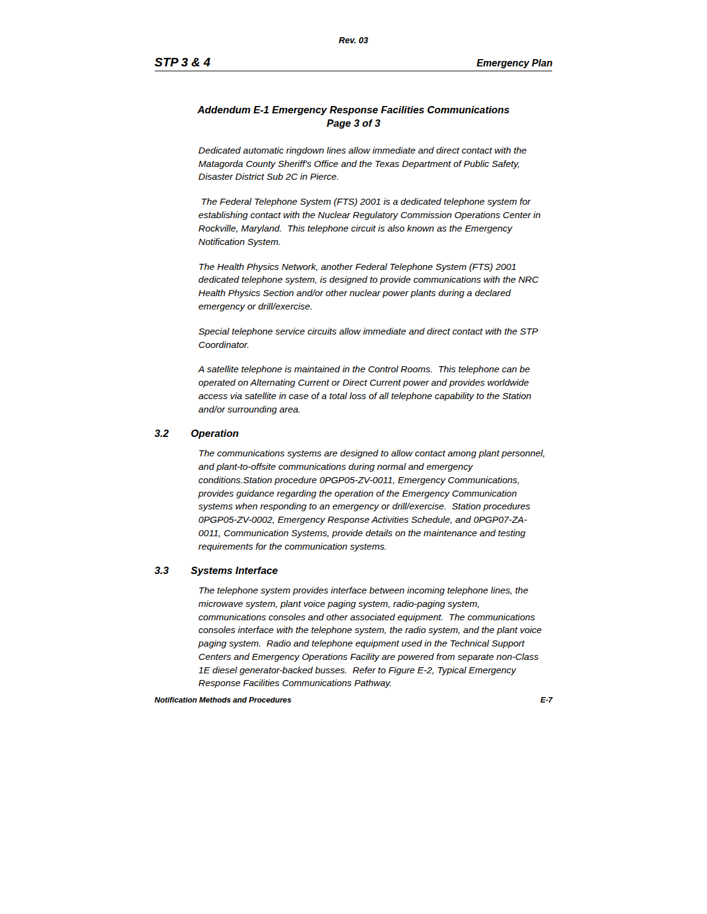Rev. 03
STP 3 & 4
Emergency Plan
Addendum E-1 Emergency Response Facilities Communications
Page 3 of 3
Dedicated automatic ringdown lines allow immediate and direct contact with the Matagorda County Sheriff's Office and the Texas Department of Public Safety, Disaster District Sub 2C in Pierce.
The Federal Telephone System (FTS) 2001 is a dedicated telephone system for establishing contact with the Nuclear Regulatory Commission Operations Center in Rockville, Maryland. This telephone circuit is also known as the Emergency Notification System.
The Health Physics Network, another Federal Telephone System (FTS) 2001 dedicated telephone system, is designed to provide communications with the NRC Health Physics Section and/or other nuclear power plants during a declared emergency or drill/exercise.
Special telephone service circuits allow immediate and direct contact with the STP Coordinator.
A satellite telephone is maintained in the Control Rooms. This telephone can be operated on Alternating Current or Direct Current power and provides worldwide access via satellite in case of a total loss of all telephone capability to the Station and/or surrounding area.
3.2
Operation
The communications systems are designed to allow contact among plant personnel, and plant-to-offsite communications during normal and emergency conditions.Station procedure 0PGP05-ZV-0011, Emergency Communications, provides guidance regarding the operation of the Emergency Communication systems when responding to an emergency or drill/exercise. Station procedures 0PGP05-ZV-0002, Emergency Response Activities Schedule, and 0PGP07-ZA-0011, Communication Systems, provide details on the maintenance and testing requirements for the communication systems.
3.3
Systems Interface
The telephone system provides interface between incoming telephone lines, the microwave system, plant voice paging system, radio-paging system, communications consoles and other associated equipment. The communications consoles interface with the telephone system, the radio system, and the plant voice paging system. Radio and telephone equipment used in the Technical Support Centers and Emergency Operations Facility are powered from separate non-Class 1E diesel generator-backed busses. Refer to Figure E-2, Typical Emergency Response Facilities Communications Pathway.
Notification Methods and Procedures
E-7